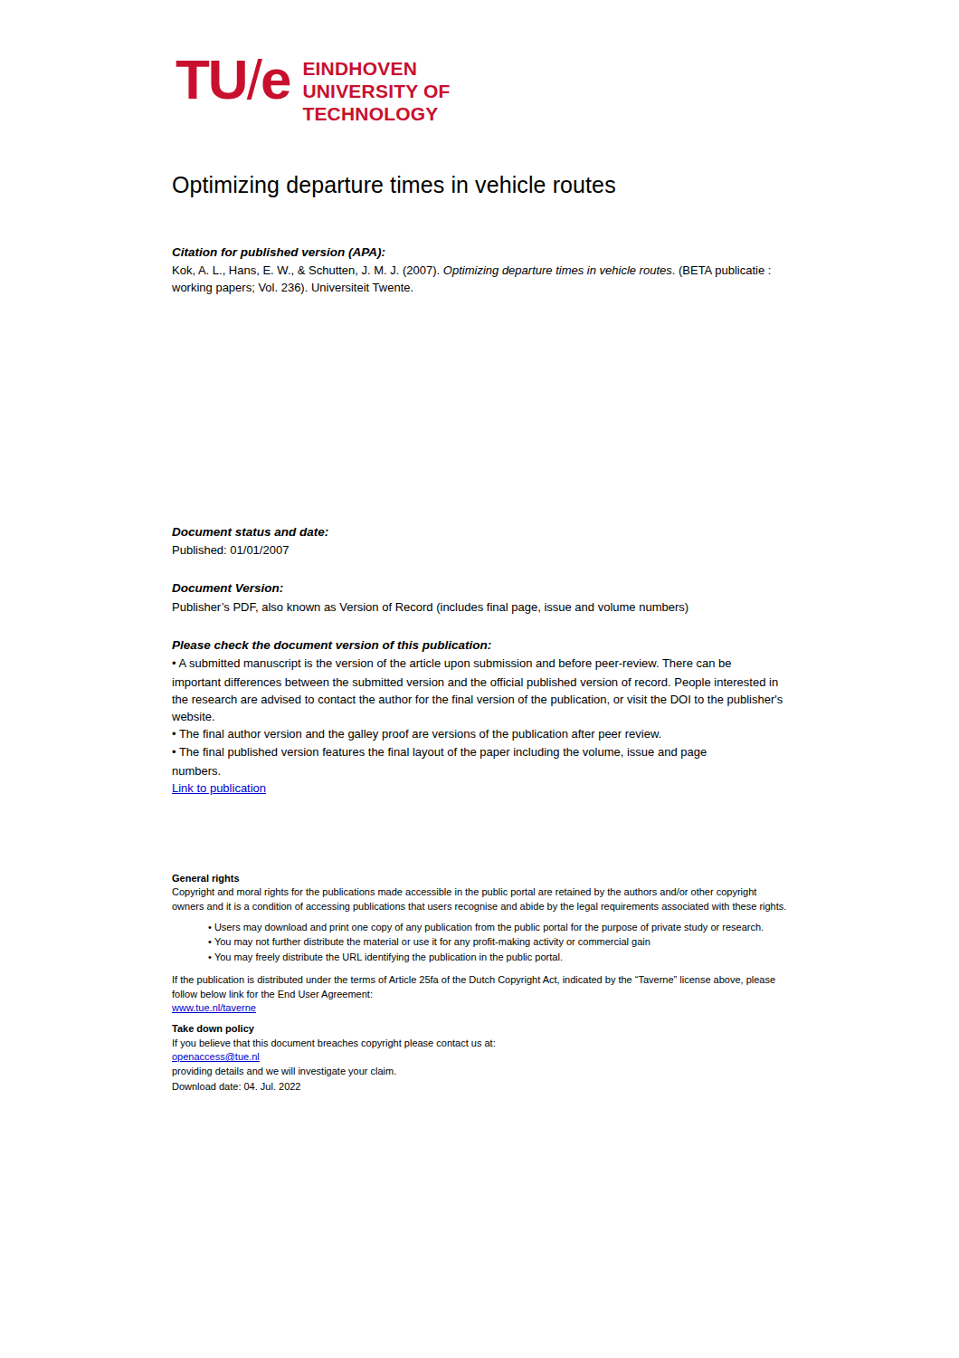TU/e
Eindhoven
University of
Technology
Optimizing departure times in vehicle routes
Citation for published version (APA):
Kok, A. L., Hans, E. W., & Schutten, J. M. J. (2007). Optimizing departure times in vehicle routes. (BETA publicatie : working papers; Vol. 236). Universiteit Twente.
Document status and date:
Published: 01/01/2007
Document Version:
Publisher’s PDF, also known as Version of Record (includes final page, issue and volume numbers)
Please check the document version of this publication:
• A submitted manuscript is the version of the article upon submission and before peer-review. There can be
important differences between the submitted version and the official published version of record. People interested in the research are advised to contact the author for the final version of the publication, or visit the DOI to the publisher's website.
• The final author version and the galley proof are versions of the publication after peer review.
• The final published version features the final layout of the paper including the volume, issue and page
numbers.
Link to publication
General rights
Copyright and moral rights for the publications made accessible in the public portal are retained by the authors and/or other copyright owners and it is a condition of accessing publications that users recognise and abide by the legal requirements associated with these rights.
Users may download and print one copy of any publication from the public portal for the purpose of private study or research.
You may not further distribute the material or use it for any profit-making activity or commercial gain
You may freely distribute the URL identifying the publication in the public portal.
If the publication is distributed under the terms of Article 25fa of the Dutch Copyright Act, indicated by the “Taverne” license above, please follow below link for the End User Agreement:
www.tue.nl/taverne
Take down policy
If you believe that this document breaches copyright please contact us at:
openaccess@tue.nl
providing details and we will investigate your claim.
Download date: 04. Jul. 2022